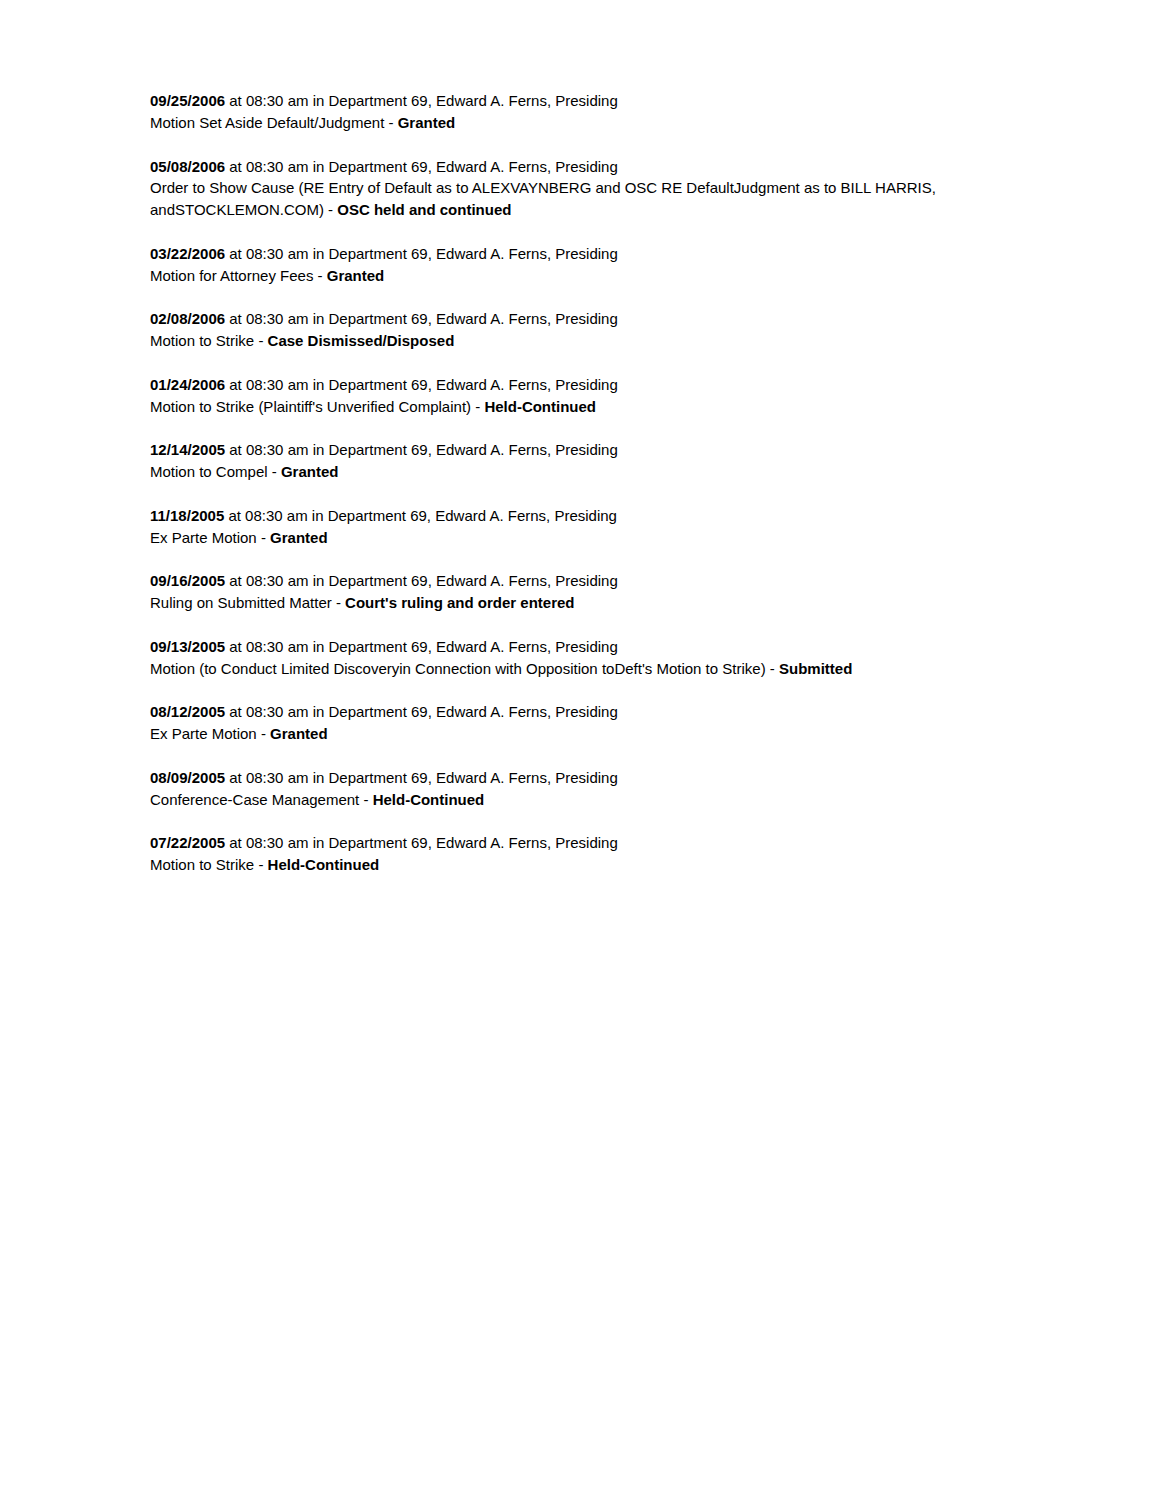09/25/2006 at 08:30 am in Department 69, Edward A. Ferns, Presiding
Motion Set Aside Default/Judgment - Granted
05/08/2006 at 08:30 am in Department 69, Edward A. Ferns, Presiding
Order to Show Cause (RE Entry of Default as to ALEXVAYNBERG and OSC RE DefaultJudgment as to BILL HARRIS, andSTOCKLEMON.COM) - OSC held and continued
03/22/2006 at 08:30 am in Department 69, Edward A. Ferns, Presiding
Motion for Attorney Fees - Granted
02/08/2006 at 08:30 am in Department 69, Edward A. Ferns, Presiding
Motion to Strike - Case Dismissed/Disposed
01/24/2006 at 08:30 am in Department 69, Edward A. Ferns, Presiding
Motion to Strike (Plaintiff's Unverified Complaint) - Held-Continued
12/14/2005 at 08:30 am in Department 69, Edward A. Ferns, Presiding
Motion to Compel - Granted
11/18/2005 at 08:30 am in Department 69, Edward A. Ferns, Presiding
Ex Parte Motion - Granted
09/16/2005 at 08:30 am in Department 69, Edward A. Ferns, Presiding
Ruling on Submitted Matter - Court's ruling and order entered
09/13/2005 at 08:30 am in Department 69, Edward A. Ferns, Presiding
Motion (to Conduct Limited Discoveryin Connection with Opposition toDeft's Motion to Strike) - Submitted
08/12/2005 at 08:30 am in Department 69, Edward A. Ferns, Presiding
Ex Parte Motion - Granted
08/09/2005 at 08:30 am in Department 69, Edward A. Ferns, Presiding
Conference-Case Management - Held-Continued
07/22/2005 at 08:30 am in Department 69, Edward A. Ferns, Presiding
Motion to Strike - Held-Continued